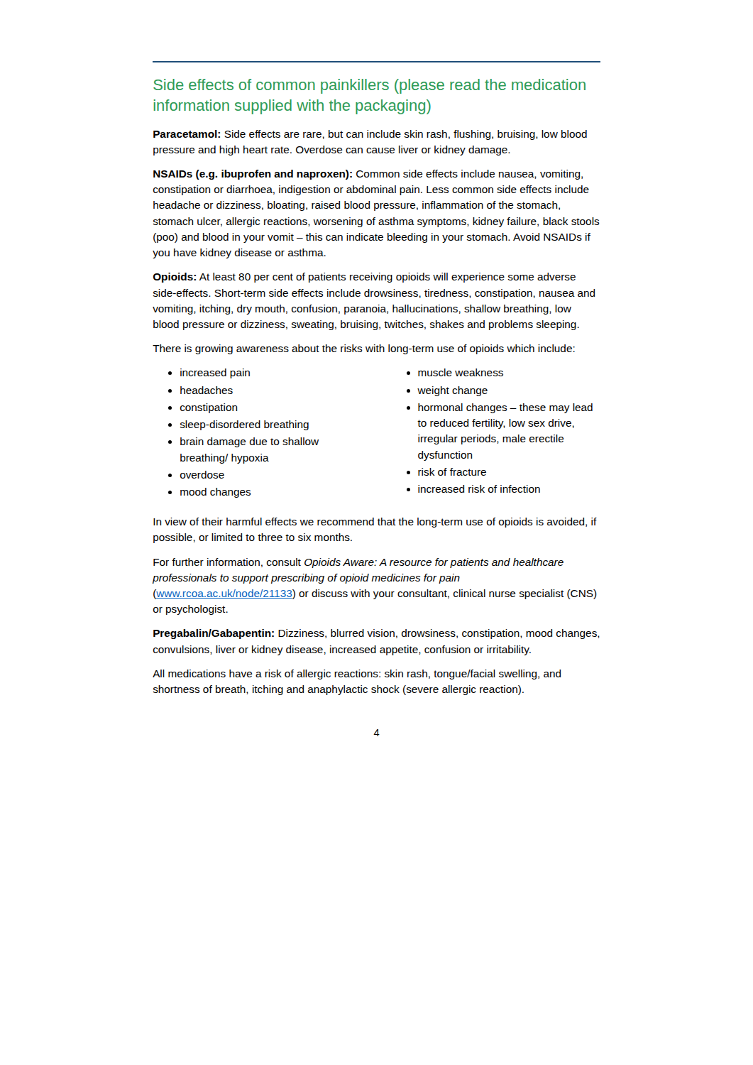Side effects of common painkillers (please read the medication information supplied with the packaging)
Paracetamol: Side effects are rare, but can include skin rash, flushing, bruising, low blood pressure and high heart rate. Overdose can cause liver or kidney damage.
NSAIDs (e.g. ibuprofen and naproxen): Common side effects include nausea, vomiting, constipation or diarrhoea, indigestion or abdominal pain. Less common side effects include headache or dizziness, bloating, raised blood pressure, inflammation of the stomach, stomach ulcer, allergic reactions, worsening of asthma symptoms, kidney failure, black stools (poo) and blood in your vomit – this can indicate bleeding in your stomach. Avoid NSAIDs if you have kidney disease or asthma.
Opioids: At least 80 per cent of patients receiving opioids will experience some adverse side-effects. Short-term side effects include drowsiness, tiredness, constipation, nausea and vomiting, itching, dry mouth, confusion, paranoia, hallucinations, shallow breathing, low blood pressure or dizziness, sweating, bruising, twitches, shakes and problems sleeping.
There is growing awareness about the risks with long-term use of opioids which include:
increased pain
headaches
constipation
sleep-disordered breathing
brain damage due to shallow breathing/ hypoxia
overdose
mood changes
muscle weakness
weight change
hormonal changes – these may lead to reduced fertility, low sex drive, irregular periods, male erectile dysfunction
risk of fracture
increased risk of infection
In view of their harmful effects we recommend that the long-term use of opioids is avoided, if possible, or limited to three to six months.
For further information, consult Opioids Aware: A resource for patients and healthcare professionals to support prescribing of opioid medicines for pain (www.rcoa.ac.uk/node/21133) or discuss with your consultant, clinical nurse specialist (CNS) or psychologist.
Pregabalin/Gabapentin: Dizziness, blurred vision, drowsiness, constipation, mood changes, convulsions, liver or kidney disease, increased appetite, confusion or irritability.
All medications have a risk of allergic reactions: skin rash, tongue/facial swelling, and shortness of breath, itching and anaphylactic shock (severe allergic reaction).
4